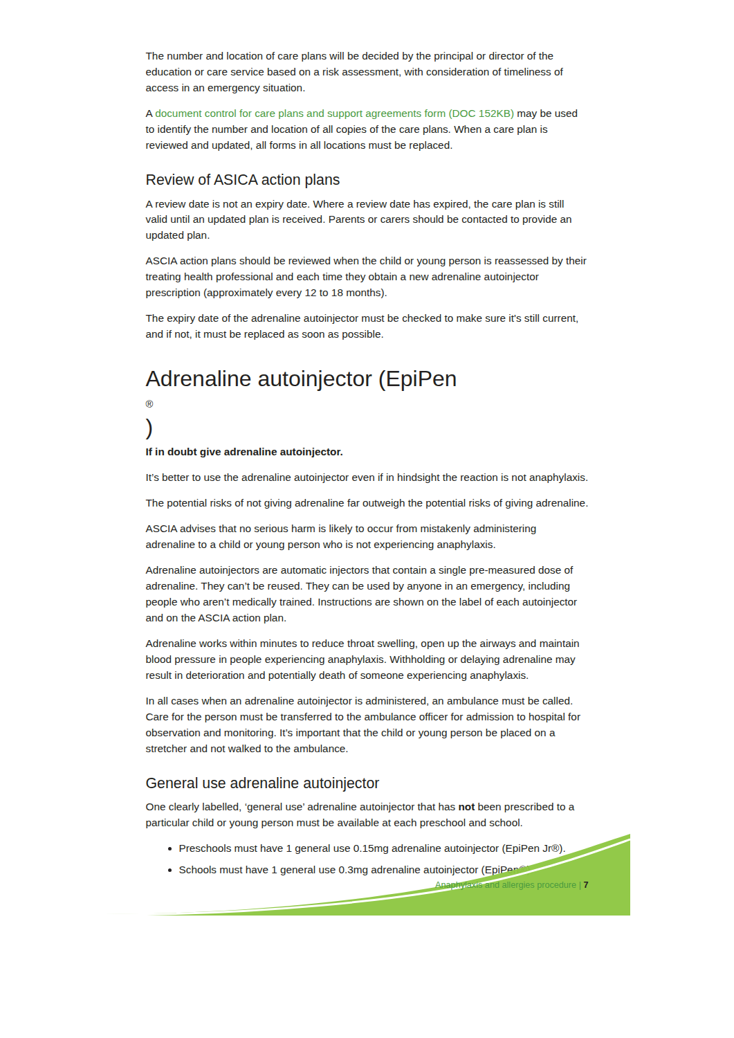The number and location of care plans will be decided by the principal or director of the education or care service based on a risk assessment, with consideration of timeliness of access in an emergency situation.
A document control for care plans and support agreements form (DOC 152KB) may be used to identify the number and location of all copies of the care plans. When a care plan is reviewed and updated, all forms in all locations must be replaced.
Review of ASICA action plans
A review date is not an expiry date. Where a review date has expired, the care plan is still valid until an updated plan is received. Parents or carers should be contacted to provide an updated plan.
ASCIA action plans should be reviewed when the child or young person is reassessed by their treating health professional and each time they obtain a new adrenaline autoinjector prescription (approximately every 12 to 18 months).
The expiry date of the adrenaline autoinjector must be checked to make sure it's still current, and if not, it must be replaced as soon as possible.
Adrenaline autoinjector (EpiPen®)
If in doubt give adrenaline autoinjector.
It’s better to use the adrenaline autoinjector even if in hindsight the reaction is not anaphylaxis.
The potential risks of not giving adrenaline far outweigh the potential risks of giving adrenaline.
ASCIA advises that no serious harm is likely to occur from mistakenly administering adrenaline to a child or young person who is not experiencing anaphylaxis.
Adrenaline autoinjectors are automatic injectors that contain a single pre-measured dose of adrenaline. They can’t be reused. They can be used by anyone in an emergency, including people who aren’t medically trained. Instructions are shown on the label of each autoinjector and on the ASCIA action plan.
Adrenaline works within minutes to reduce throat swelling, open up the airways and maintain blood pressure in people experiencing anaphylaxis. Withholding or delaying adrenaline may result in deterioration and potentially death of someone experiencing anaphylaxis.
In all cases when an adrenaline autoinjector is administered, an ambulance must be called. Care for the person must be transferred to the ambulance officer for admission to hospital for observation and monitoring. It’s important that the child or young person be placed on a stretcher and not walked to the ambulance.
General use adrenaline autoinjector
One clearly labelled, ‘general use’ adrenaline autoinjector that has not been prescribed to a particular child or young person must be available at each preschool and school.
Preschools must have 1 general use 0.15mg adrenaline autoinjector (EpiPen Jr®).
Schools must have 1 general use 0.3mg adrenaline autoinjector (EpiPen®).
Anaphylaxis and allergies procedure | 7